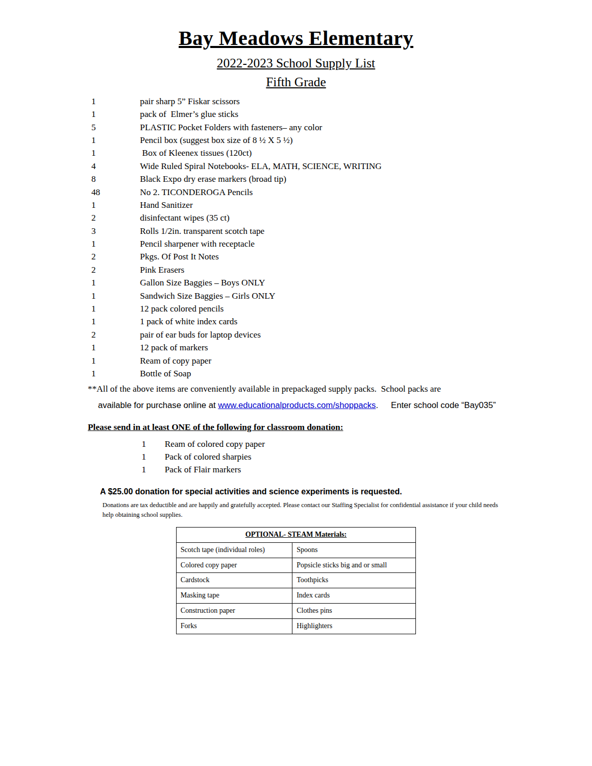Bay Meadows Elementary
2022-2023 School Supply List
Fifth Grade
| 1 | pair sharp 5” Fiskar scissors |
| 1 | pack of Elmer’s glue sticks |
| 5 | PLASTIC Pocket Folders with fasteners– any color |
| 1 | Pencil box (suggest box size of 8 ½ X 5 ½) |
| 1 | Box of Kleenex tissues (120ct) |
| 4 | Wide Ruled Spiral Notebooks- ELA, MATH, SCIENCE, WRITING |
| 8 | Black Expo dry erase markers (broad tip) |
| 48 | No 2. TICONDEROGA Pencils |
| 1 | Hand Sanitizer |
| 2 | disinfectant wipes (35 ct) |
| 3 | Rolls 1/2in. transparent scotch tape |
| 1 | Pencil sharpener with receptacle |
| 2 | Pkgs. Of Post It Notes |
| 2 | Pink Erasers |
| 1 | Gallon Size Baggies – Boys ONLY |
| 1 | Sandwich Size Baggies – Girls ONLY |
| 1 | 12 pack colored pencils |
| 1 | 1 pack of white index cards |
| 2 | pair of ear buds for laptop devices |
| 1 | 12 pack of markers |
| 1 | Ream of copy paper |
| 1 | Bottle of Soap |
**All of the above items are conveniently available in prepackaged supply packs. School packs are
available for purchase online at www.educationalproducts.com/shoppacks.Enter school code “Bay035”
Please send in at least ONE of the following for classroom donation:
| 1 | Ream of colored copy paper |
| 1 | Pack of colored sharpies |
| 1 | Pack of Flair markers |
A $25.00 donation for special activities and science experiments is requested.
Donations are tax deductible and are happily and gratefully accepted. Please contact our Staffing Specialist for confidential assistance if your child needs help obtaining school supplies.
| OPTIONAL- STEAM Materials: |
| --- |
| Scotch tape (individual roles) | Spoons |
| Colored copy paper | Popsicle sticks big and or small |
| Cardstock | Toothpicks |
| Masking tape | Index cards |
| Construction paper | Clothes pins |
| Forks | Highlighters |